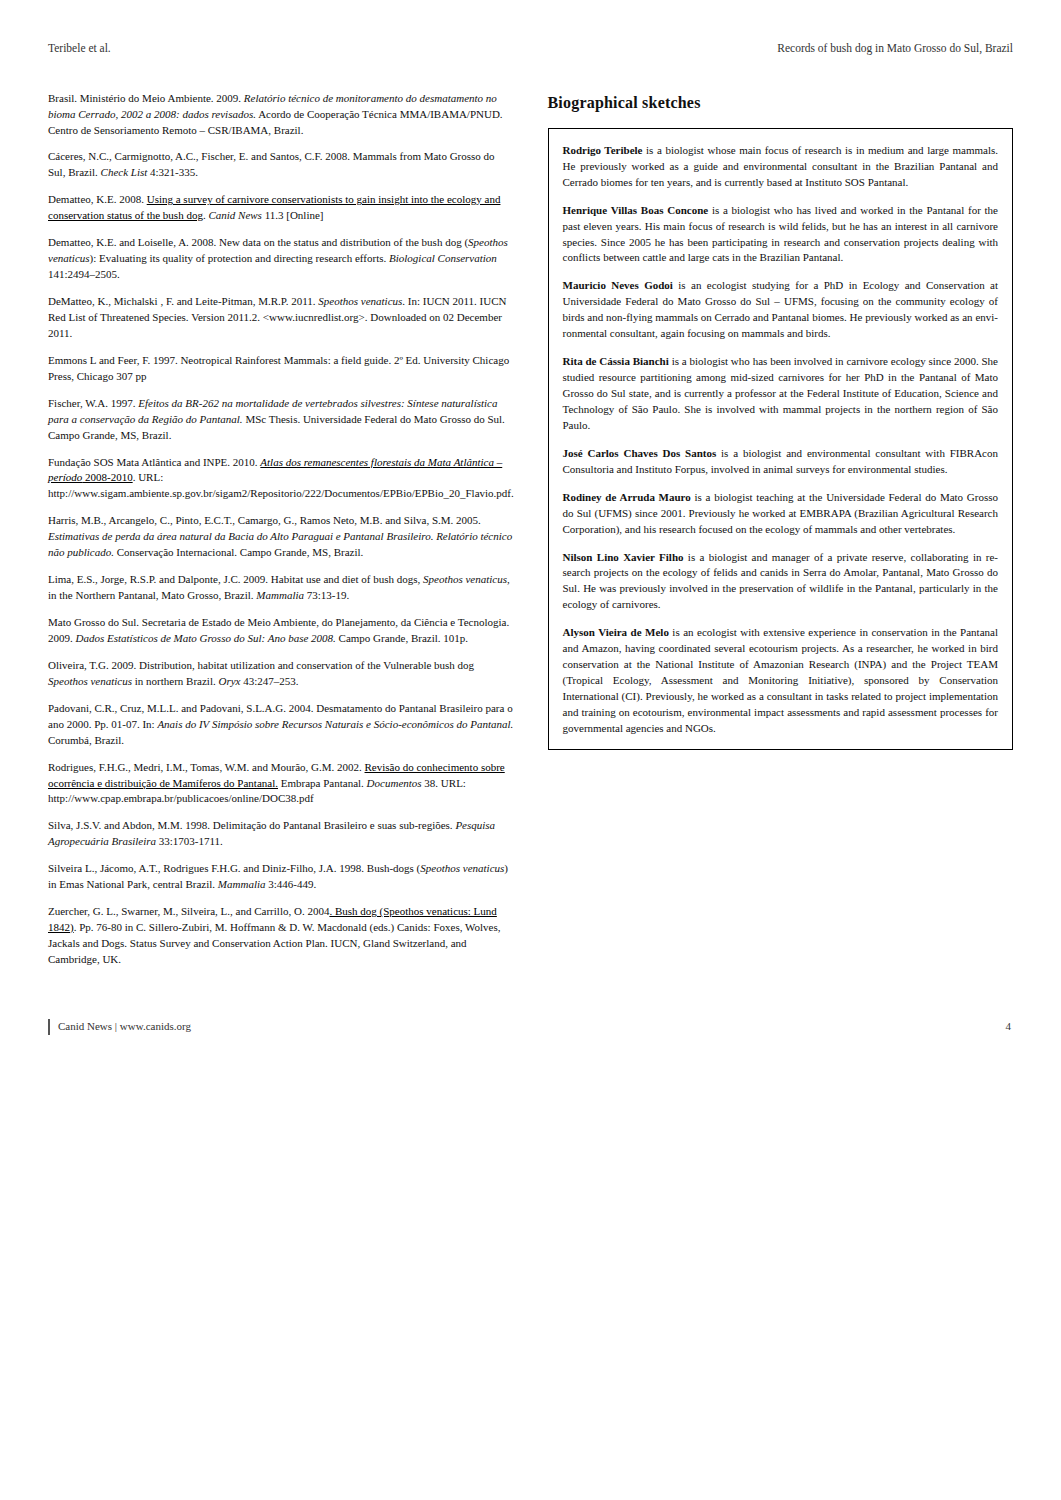Teribele et al.
Records of bush dog in Mato Grosso do Sul, Brazil
Brasil. Ministério do Meio Ambiente. 2009. Relatório técnico de monitoramento do desmatamento no bioma Cerrado, 2002 a 2008: dados revisados. Acordo de Cooperação Técnica MMA/IBAMA/PNUD. Centro de Sensoriamento Remoto – CSR/IBAMA, Brazil.
Cáceres, N.C., Carmignotto, A.C., Fischer, E. and Santos, C.F. 2008. Mammals from Mato Grosso do Sul, Brazil. Check List 4:321-335.
Dematteo, K.E. 2008. Using a survey of carnivore conservationists to gain insight into the ecology and conservation status of the bush dog. Canid News 11.3 [Online]
Dematteo, K.E. and Loiselle, A. 2008. New data on the status and distribution of the bush dog (Speothos venaticus): Evaluating its quality of protection and directing research efforts. Biological Conservation 141:2494–2505.
DeMatteo, K., Michalski , F. and Leite-Pitman, M.R.P. 2011. Speothos venaticus. In: IUCN 2011. IUCN Red List of Threatened Species. Version 2011.2. <www.iucnredlist.org>. Downloaded on 02 December 2011.
Emmons L and Feer, F. 1997. Neotropical Rainforest Mammals: a field guide. 2º Ed. University Chicago Press, Chicago 307 pp
Fischer, W.A. 1997. Efeitos da BR-262 na mortalidade de vertebrados silvestres: Síntese naturalística para a conservação da Região do Pantanal. MSc Thesis. Universidade Federal do Mato Grosso do Sul. Campo Grande, MS, Brazil.
Fundação SOS Mata Atlântica and INPE. 2010. Atlas dos remanescentes florestais da Mata Atlântica – período 2008-2010. URL: http://www.sigam.ambiente.sp.gov.br/sigam2/Repositorio/222/Documentos/EPBio/EPBio_20_Flavio.pdf.
Harris, M.B., Arcangelo, C., Pinto, E.C.T., Camargo, G., Ramos Neto, M.B. and Silva, S.M. 2005. Estimativas de perda da área natural da Bacia do Alto Paraguai e Pantanal Brasileiro. Relatório técnico não publicado. Conservação Internacional. Campo Grande, MS, Brazil.
Lima, E.S., Jorge, R.S.P. and Dalponte, J.C. 2009. Habitat use and diet of bush dogs, Speothos venaticus, in the Northern Pantanal, Mato Grosso, Brazil. Mammalia 73:13-19.
Mato Grosso do Sul. Secretaria de Estado de Meio Ambiente, do Planejamento, da Ciência e Tecnologia. 2009. Dados Estatísticos de Mato Grosso do Sul: Ano base 2008. Campo Grande, Brazil. 101p.
Oliveira, T.G. 2009. Distribution, habitat utilization and conservation of the Vulnerable bush dog Speothos venaticus in northern Brazil. Oryx 43:247–253.
Padovani, C.R., Cruz, M.L.L. and Padovani, S.L.A.G. 2004. Desmatamento do Pantanal Brasileiro para o ano 2000. Pp. 01-07. In: Anais do IV Simpósio sobre Recursos Naturais e Sócio-econômicos do Pantanal. Corumbá, Brazil.
Rodrigues, F.H.G., Medri, I.M., Tomas, W.M. and Mourão, G.M. 2002. Revisão do conhecimento sobre ocorrência e distribuição de Mamíferos do Pantanal. Embrapa Pantanal. Documentos 38. URL: http://www.cpap.embrapa.br/publicacoes/online/DOC38.pdf
Silva, J.S.V. and Abdon, M.M. 1998. Delimitação do Pantanal Brasileiro e suas sub-regiões. Pesquisa Agropecuária Brasileira 33:1703-1711.
Silveira L., Jácomo, A.T., Rodrigues F.H.G. and Diniz-Filho, J.A. 1998. Bush-dogs (Speothos venaticus) in Emas National Park, central Brazil. Mammalia 3:446-449.
Zuercher, G. L., Swarner, M., Silveira, L., and Carrillo, O. 2004. Bush dog (Speothos venaticus: Lund 1842). Pp. 76-80 in C. Sillero-Zubiri, M. Hoffmann & D. W. Macdonald (eds.) Canids: Foxes, Wolves, Jackals and Dogs. Status Survey and Conservation Action Plan. IUCN, Gland Switzerland, and Cambridge, UK.
Biographical sketches
Rodrigo Teribele is a biologist whose main focus of research is in medium and large mammals. He previously worked as a guide and environmental consultant in the Brazilian Pantanal and Cerrado biomes for ten years, and is currently based at Instituto SOS Pantanal.
Henrique Villas Boas Concone is a biologist who has lived and worked in the Pantanal for the past eleven years. His main focus of research is wild felids, but he has an interest in all carnivore species. Since 2005 he has been participating in research and conservation projects dealing with conflicts between cattle and large cats in the Brazilian Pantanal.
Mauricio Neves Godoi is an ecologist studying for a PhD in Ecology and Conservation at Universidade Federal do Mato Grosso do Sul – UFMS, focusing on the community ecology of birds and non-flying mammals on Cerrado and Pantanal biomes. He previously worked as an environmental consultant, again focusing on mammals and birds.
Rita de Cássia Bianchi is a biologist who has been involved in carnivore ecology since 2000. She studied resource partitioning among mid-sized carnivores for her PhD in the Pantanal of Mato Grosso do Sul state, and is currently a professor at the Federal Institute of Education, Science and Technology of São Paulo. She is involved with mammal projects in the northern region of São Paulo.
José Carlos Chaves Dos Santos is a biologist and environmental consultant with FIBRAcon Consultoria and Instituto Forpus, involved in animal surveys for environmental studies.
Rodiney de Arruda Mauro is a biologist teaching at the Universidade Federal do Mato Grosso do Sul (UFMS) since 2001. Previously he worked at EMBRAPA (Brazilian Agricultural Research Corporation), and his research focused on the ecology of mammals and other vertebrates.
Nilson Lino Xavier Filho is a biologist and manager of a private reserve, collaborating in research projects on the ecology of felids and canids in Serra do Amolar, Pantanal, Mato Grosso do Sul. He was previously involved in the preservation of wildlife in the Pantanal, particularly in the ecology of carnivores.
Alyson Vieira de Melo is an ecologist with extensive experience in conservation in the Pantanal and Amazon, having coordinated several ecotourism projects. As a researcher, he worked in bird conservation at the National Institute of Amazonian Research (INPA) and the Project TEAM (Tropical Ecology, Assessment and Monitoring Initiative), sponsored by Conservation International (CI). Previously, he worked as a consultant in tasks related to project implementation and training on ecotourism, environmental impact assessments and rapid assessment processes for governmental agencies and NGOs.
Canid News | www.canids.org
4